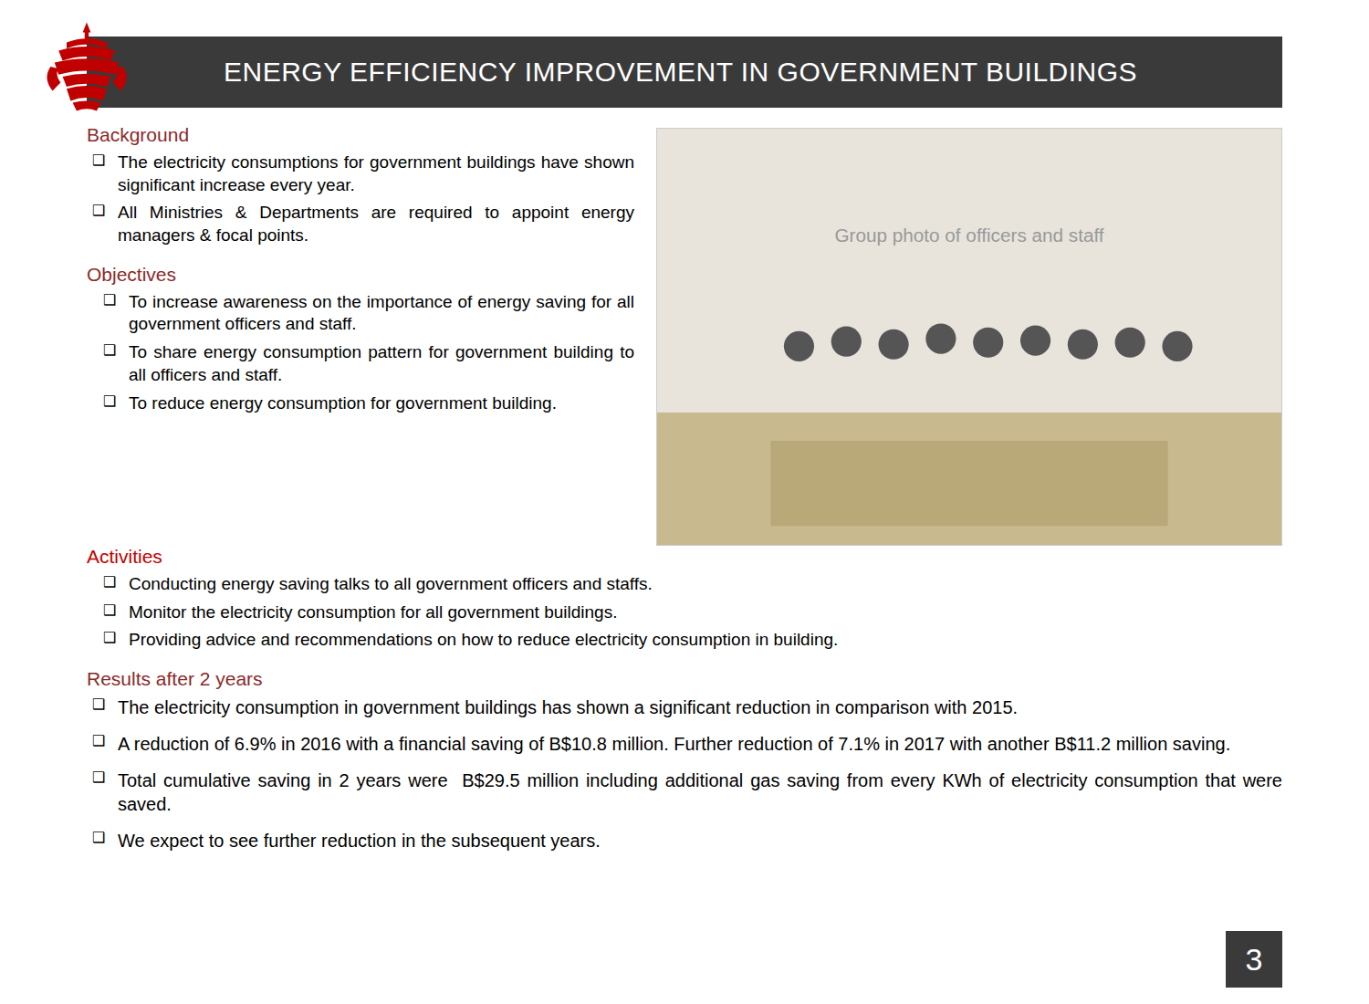ENERGY EFFICIENCY IMPROVEMENT IN GOVERNMENT BUILDINGS
Background
The electricity consumptions for government buildings have shown significant increase every year.
All Ministries & Departments are required to appoint energy managers & focal points.
Objectives
To increase awareness on the importance of energy saving for all government officers and staff.
To share energy consumption pattern for government building to all officers and staff.
To reduce energy consumption for government building.
Activities
Conducting energy saving talks to all government officers and staffs.
Monitor the electricity consumption for all government buildings.
Providing advice and recommendations on how to reduce electricity consumption in building.
Results after 2 years
The electricity consumption in government buildings has shown a significant reduction in comparison with 2015.
A reduction of 6.9% in 2016 with a financial saving of B$10.8 million. Further reduction of 7.1% in 2017 with another B$11.2 million saving.
Total cumulative saving in 2 years were B$29.5 million including additional gas saving from every KWh of electricity consumption that were saved.
We expect to see further reduction in the subsequent years.
3